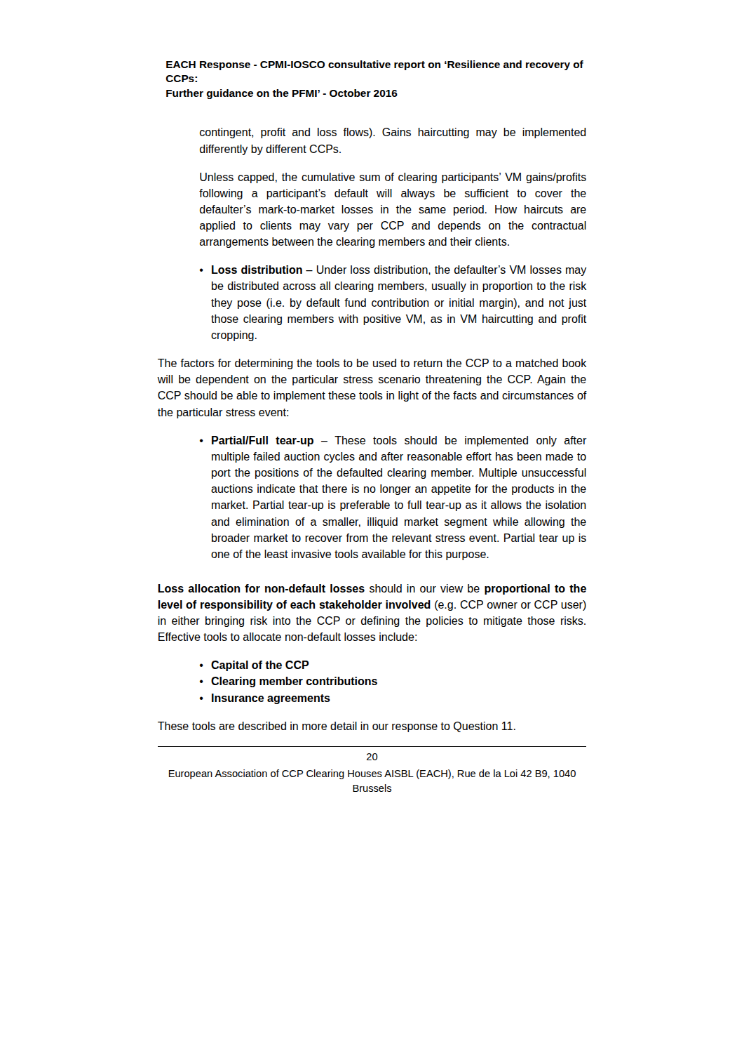EACH Response - CPMI-IOSCO consultative report on ‘Resilience and recovery of CCPs:
Further guidance on the PFMI’ - October 2016
contingent, profit and loss flows). Gains haircutting may be implemented differently by different CCPs.
Unless capped, the cumulative sum of clearing participants’ VM gains/profits following a participant’s default will always be sufficient to cover the defaulter’s mark-to-market losses in the same period. How haircuts are applied to clients may vary per CCP and depends on the contractual arrangements between the clearing members and their clients.
Loss distribution – Under loss distribution, the defaulter’s VM losses may be distributed across all clearing members, usually in proportion to the risk they pose (i.e. by default fund contribution or initial margin), and not just those clearing members with positive VM, as in VM haircutting and profit cropping.
The factors for determining the tools to be used to return the CCP to a matched book will be dependent on the particular stress scenario threatening the CCP. Again the CCP should be able to implement these tools in light of the facts and circumstances of the particular stress event:
Partial/Full tear-up – These tools should be implemented only after multiple failed auction cycles and after reasonable effort has been made to port the positions of the defaulted clearing member. Multiple unsuccessful auctions indicate that there is no longer an appetite for the products in the market. Partial tear-up is preferable to full tear-up as it allows the isolation and elimination of a smaller, illiquid market segment while allowing the broader market to recover from the relevant stress event. Partial tear up is one of the least invasive tools available for this purpose.
Loss allocation for non-default losses should in our view be proportional to the level of responsibility of each stakeholder involved (e.g. CCP owner or CCP user) in either bringing risk into the CCP or defining the policies to mitigate those risks. Effective tools to allocate non-default losses include:
Capital of the CCP
Clearing member contributions
Insurance agreements
These tools are described in more detail in our response to Question 11.
20
European Association of CCP Clearing Houses AISBL (EACH), Rue de la Loi 42 B9, 1040 Brussels